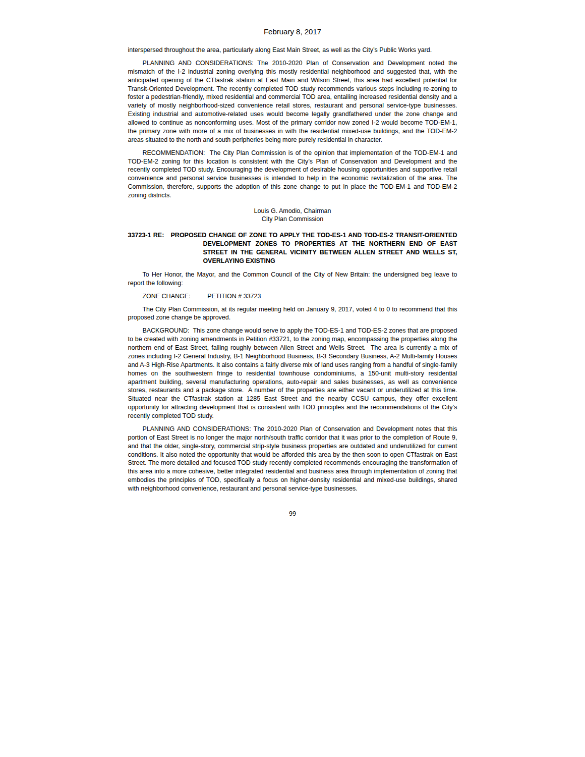February 8, 2017
interspersed throughout the area, particularly along East Main Street, as well as the City’s Public Works yard.
PLANNING AND CONSIDERATIONS: The 2010-2020 Plan of Conservation and Development noted the mismatch of the I-2 industrial zoning overlying this mostly residential neighborhood and suggested that, with the anticipated opening of the CTfastrak station at East Main and Wilson Street, this area had excellent potential for Transit-Oriented Development. The recently completed TOD study recommends various steps including re-zoning to foster a pedestrian-friendly, mixed residential and commercial TOD area, entailing increased residential density and a variety of mostly neighborhood-sized convenience retail stores, restaurant and personal service-type businesses. Existing industrial and automotive-related uses would become legally grandfathered under the zone change and allowed to continue as nonconforming uses. Most of the primary corridor now zoned I-2 would become TOD-EM-1, the primary zone with more of a mix of businesses in with the residential mixed-use buildings, and the TOD-EM-2 areas situated to the north and south peripheries being more purely residential in character.
RECOMMENDATION: The City Plan Commission is of the opinion that implementation of the TOD-EM-1 and TOD-EM-2 zoning for this location is consistent with the City’s Plan of Conservation and Development and the recently completed TOD study. Encouraging the development of desirable housing opportunities and supportive retail convenience and personal service businesses is intended to help in the economic revitalization of the area. The Commission, therefore, supports the adoption of this zone change to put in place the TOD-EM-1 and TOD-EM-2 zoning districts.
Louis G. Amodio, Chairman
City Plan Commission
33723-1 RE: PROPOSED CHANGE OF ZONE TO APPLY THE TOD-ES-1 AND TOD-ES-2 TRANSIT-ORIENTED DEVELOPMENT ZONES TO PROPERTIES AT THE NORTHERN END OF EAST STREET IN THE GENERAL VICINITY BETWEEN ALLEN STREET AND WELLS ST, OVERLAYING EXISTING
To Her Honor, the Mayor, and the Common Council of the City of New Britain: the undersigned beg leave to report the following:
ZONE CHANGE:PETITION # 33723
The City Plan Commission, at its regular meeting held on January 9, 2017, voted 4 to 0 to recommend that this proposed zone change be approved.
BACKGROUND: This zone change would serve to apply the TOD-ES-1 and TOD-ES-2 zones that are proposed to be created with zoning amendments in Petition #33721, to the zoning map, encompassing the properties along the northern end of East Street, falling roughly between Allen Street and Wells Street. The area is currently a mix of zones including I-2 General Industry, B-1 Neighborhood Business, B-3 Secondary Business, A-2 Multi-family Houses and A-3 High-Rise Apartments. It also contains a fairly diverse mix of land uses ranging from a handful of single-family homes on the southwestern fringe to residential townhouse condominiums, a 150-unit multi-story residential apartment building, several manufacturing operations, auto-repair and sales businesses, as well as convenience stores, restaurants and a package store. A number of the properties are either vacant or underutilized at this time. Situated near the CTfastrak station at 1285 East Street and the nearby CCSU campus, they offer excellent opportunity for attracting development that is consistent with TOD principles and the recommendations of the City’s recently completed TOD study.
PLANNING AND CONSIDERATIONS: The 2010-2020 Plan of Conservation and Development notes that this portion of East Street is no longer the major north/south traffic corridor that it was prior to the completion of Route 9, and that the older, single-story, commercial strip-style business properties are outdated and underutilized for current conditions. It also noted the opportunity that would be afforded this area by the then soon to open CTfastrak on East Street. The more detailed and focused TOD study recently completed recommends encouraging the transformation of this area into a more cohesive, better integrated residential and business area through implementation of zoning that embodies the principles of TOD, specifically a focus on higher-density residential and mixed-use buildings, shared with neighborhood convenience, restaurant and personal service-type businesses.
99